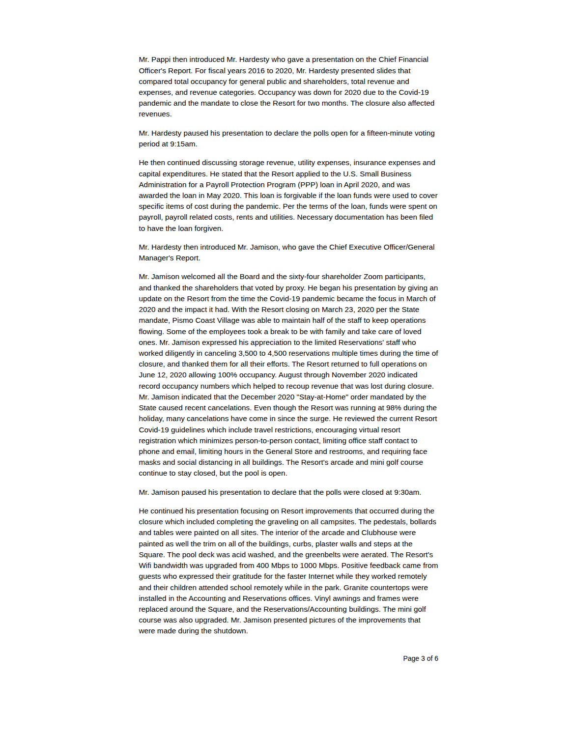Mr. Pappi then introduced Mr. Hardesty who gave a presentation on the Chief Financial Officer's Report. For fiscal years 2016 to 2020, Mr. Hardesty presented slides that compared total occupancy for general public and shareholders, total revenue and expenses, and revenue categories. Occupancy was down for 2020 due to the Covid-19 pandemic and the mandate to close the Resort for two months. The closure also affected revenues.
Mr. Hardesty paused his presentation to declare the polls open for a fifteen-minute voting period at 9:15am.
He then continued discussing storage revenue, utility expenses, insurance expenses and capital expenditures. He stated that the Resort applied to the U.S. Small Business Administration for a Payroll Protection Program (PPP) loan in April 2020, and was awarded the loan in May 2020. This loan is forgivable if the loan funds were used to cover specific items of cost during the pandemic. Per the terms of the loan, funds were spent on payroll, payroll related costs, rents and utilities. Necessary documentation has been filed to have the loan forgiven.
Mr. Hardesty then introduced Mr. Jamison, who gave the Chief Executive Officer/General Manager's Report.
Mr. Jamison welcomed all the Board and the sixty-four shareholder Zoom participants, and thanked the shareholders that voted by proxy. He began his presentation by giving an update on the Resort from the time the Covid-19 pandemic became the focus in March of 2020 and the impact it had. With the Resort closing on March 23, 2020 per the State mandate, Pismo Coast Village was able to maintain half of the staff to keep operations flowing. Some of the employees took a break to be with family and take care of loved ones. Mr. Jamison expressed his appreciation to the limited Reservations' staff who worked diligently in canceling 3,500 to 4,500 reservations multiple times during the time of closure, and thanked them for all their efforts. The Resort returned to full operations on June 12, 2020 allowing 100% occupancy. August through November 2020 indicated record occupancy numbers which helped to recoup revenue that was lost during closure. Mr. Jamison indicated that the December 2020 "Stay-at-Home" order mandated by the State caused recent cancelations. Even though the Resort was running at 98% during the holiday, many cancelations have come in since the surge. He reviewed the current Resort Covid-19 guidelines which include travel restrictions, encouraging virtual resort registration which minimizes person-to-person contact, limiting office staff contact to phone and email, limiting hours in the General Store and restrooms, and requiring face masks and social distancing in all buildings. The Resort's arcade and mini golf course continue to stay closed, but the pool is open.
Mr. Jamison paused his presentation to declare that the polls were closed at 9:30am.
He continued his presentation focusing on Resort improvements that occurred during the closure which included completing the graveling on all campsites. The pedestals, bollards and tables were painted on all sites. The interior of the arcade and Clubhouse were painted as well the trim on all of the buildings, curbs, plaster walls and steps at the Square. The pool deck was acid washed, and the greenbelts were aerated. The Resort's Wifi bandwidth was upgraded from 400 Mbps to 1000 Mbps. Positive feedback came from guests who expressed their gratitude for the faster Internet while they worked remotely and their children attended school remotely while in the park. Granite countertops were installed in the Accounting and Reservations offices. Vinyl awnings and frames were replaced around the Square, and the Reservations/Accounting buildings. The mini golf course was also upgraded. Mr. Jamison presented pictures of the improvements that were made during the shutdown.
Page 3 of 6